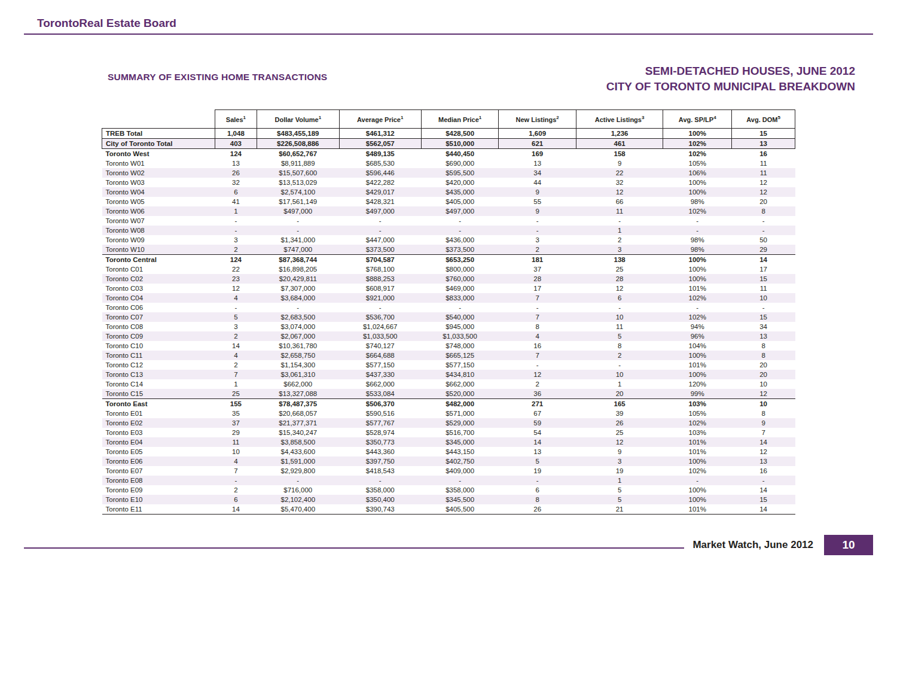Toronto Real Estate Board
SUMMARY OF EXISTING HOME TRANSACTIONS
SEMI-DETACHED HOUSES, JUNE 2012
CITY OF TORONTO MUNICIPAL BREAKDOWN
| | Sales 1 | Dollar Volume 1 | Average Price 1 | Median Price 1 | New Listings 2 | Active Listings 3 | Avg. SP/LP 4 | Avg. DOM 5 |
| --- | --- | --- | --- | --- | --- | --- | --- | --- |
| TREB Total | 1,048 | $483,455,189 | $461,312 | $428,500 | 1,609 | 1,236 | 100% | 15 |
| City of Toronto Total | 403 | $226,508,886 | $562,057 | $510,000 | 621 | 461 | 102% | 13 |
| Toronto West | 124 | $60,652,767 | $489,135 | $440,450 | 169 | 158 | 102% | 16 |
| Toronto W01 | 13 | $8,911,889 | $685,530 | $690,000 | 13 | 9 | 105% | 11 |
| Toronto W02 | 26 | $15,507,600 | $596,446 | $595,500 | 34 | 22 | 106% | 11 |
| Toronto W03 | 32 | $13,513,029 | $422,282 | $420,000 | 44 | 32 | 100% | 12 |
| Toronto W04 | 6 | $2,574,100 | $429,017 | $435,000 | 9 | 12 | 100% | 12 |
| Toronto W05 | 41 | $17,561,149 | $428,321 | $405,000 | 55 | 66 | 98% | 20 |
| Toronto W06 | 1 | $497,000 | $497,000 | $497,000 | 9 | 11 | 102% | 8 |
| Toronto W07 | - | - | - | - | - | - | - | - |
| Toronto W08 | - | - | - | - | - | 1 | - | - |
| Toronto W09 | 3 | $1,341,000 | $447,000 | $436,000 | 3 | 2 | 98% | 50 |
| Toronto W10 | 2 | $747,000 | $373,500 | $373,500 | 2 | 3 | 98% | 29 |
| Toronto Central | 124 | $87,368,744 | $704,587 | $653,250 | 181 | 138 | 100% | 14 |
| Toronto C01 | 22 | $16,898,205 | $768,100 | $800,000 | 37 | 25 | 100% | 17 |
| Toronto C02 | 23 | $20,429,811 | $888,253 | $760,000 | 28 | 28 | 100% | 15 |
| Toronto C03 | 12 | $7,307,000 | $608,917 | $469,000 | 17 | 12 | 101% | 11 |
| Toronto C04 | 4 | $3,684,000 | $921,000 | $833,000 | 7 | 6 | 102% | 10 |
| Toronto C06 | - | - | - | - | - | - | - | - |
| Toronto C07 | 5 | $2,683,500 | $536,700 | $540,000 | 7 | 10 | 102% | 15 |
| Toronto C08 | 3 | $3,074,000 | $1,024,667 | $945,000 | 8 | 11 | 94% | 34 |
| Toronto C09 | 2 | $2,067,000 | $1,033,500 | $1,033,500 | 4 | 5 | 96% | 13 |
| Toronto C10 | 14 | $10,361,780 | $740,127 | $748,000 | 16 | 8 | 104% | 8 |
| Toronto C11 | 4 | $2,658,750 | $664,688 | $665,125 | 7 | 2 | 100% | 8 |
| Toronto C12 | 2 | $1,154,300 | $577,150 | $577,150 | - | - | 101% | 20 |
| Toronto C13 | 7 | $3,061,310 | $437,330 | $434,810 | 12 | 10 | 100% | 20 |
| Toronto C14 | 1 | $662,000 | $662,000 | $662,000 | 2 | 1 | 120% | 10 |
| Toronto C15 | 25 | $13,327,088 | $533,084 | $520,000 | 36 | 20 | 99% | 12 |
| Toronto East | 155 | $78,487,375 | $506,370 | $482,000 | 271 | 165 | 103% | 10 |
| Toronto E01 | 35 | $20,668,057 | $590,516 | $571,000 | 67 | 39 | 105% | 8 |
| Toronto E02 | 37 | $21,377,371 | $577,767 | $529,000 | 59 | 26 | 102% | 9 |
| Toronto E03 | 29 | $15,340,247 | $528,974 | $516,700 | 54 | 25 | 103% | 7 |
| Toronto E04 | 11 | $3,858,500 | $350,773 | $345,000 | 14 | 12 | 101% | 14 |
| Toronto E05 | 10 | $4,433,600 | $443,360 | $443,150 | 13 | 9 | 101% | 12 |
| Toronto E06 | 4 | $1,591,000 | $397,750 | $402,750 | 5 | 3 | 100% | 13 |
| Toronto E07 | 7 | $2,929,800 | $418,543 | $409,000 | 19 | 19 | 102% | 16 |
| Toronto E08 | - | - | - | - | - | 1 | - | - |
| Toronto E09 | 2 | $716,000 | $358,000 | $358,000 | 6 | 5 | 100% | 14 |
| Toronto E10 | 6 | $2,102,400 | $350,400 | $345,500 | 8 | 5 | 100% | 15 |
| Toronto E11 | 14 | $5,470,400 | $390,743 | $405,500 | 26 | 21 | 101% | 14 |
Market Watch, June 2012
10